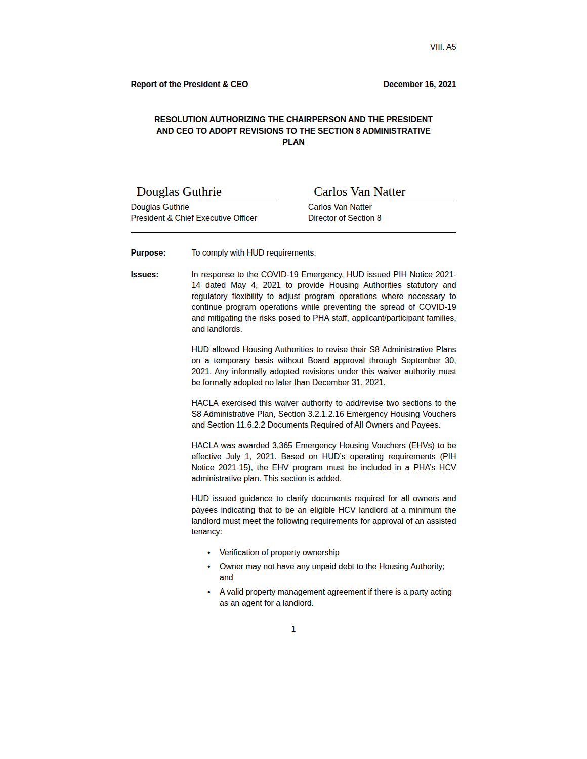VIII. A5
Report of the President & CEO December 16, 2021
Resolution Authorizing the Chairperson and the President and CEO to Adopt Revisions to the Section 8 Administrative Plan
Douglas Guthrie
Douglas Guthrie
President & Chief Executive Officer
Carlos Van Natter
Carlos Van Natter
Director of Section 8
| Purpose: | To comply with HUD requirements. |
| Issues: | In response to the COVID-19 Emergency, HUD issued PIH Notice 2021-14 dated May 4, 2021 to provide Housing Authorities statutory and regulatory flexibility to adjust program operations where necessary to continue program operations while preventing the spread of COVID-19 and mitigating the risks posed to PHA staff, applicant/participant families, and landlords. HUD allowed Housing Authorities to revise their S8 Administrative Plans on a temporary basis without Board approval through September 30, 2021. Any informally adopted revisions under this waiver authority must be formally adopted no later than December 31, 2021. HACLA exercised this waiver authority to add/revise two sections to the S8 Administrative Plan, Section 3.2.1.2.16 Emergency Housing Vouchers and Section 11.6.2.2 Documents Required of All Owners and Payees. HACLA was awarded 3,365 Emergency Housing Vouchers (EHVs) to be effective July 1, 2021. Based on HUD’s operating requirements (PIH Notice 2021-15), the EHV program must be included in a PHA’s HCV administrative plan. This section is added. HUD issued guidance to clarify documents required for all owners and payees indicating that to be an eligible HCV landlord at a minimum the landlord must meet the following requirements for approval of an assisted tenancy: Verification of property ownership Owner may not have any unpaid debt to the Housing Authority; and A valid property management agreement if there is a party acting as an agent for a landlord. |
1